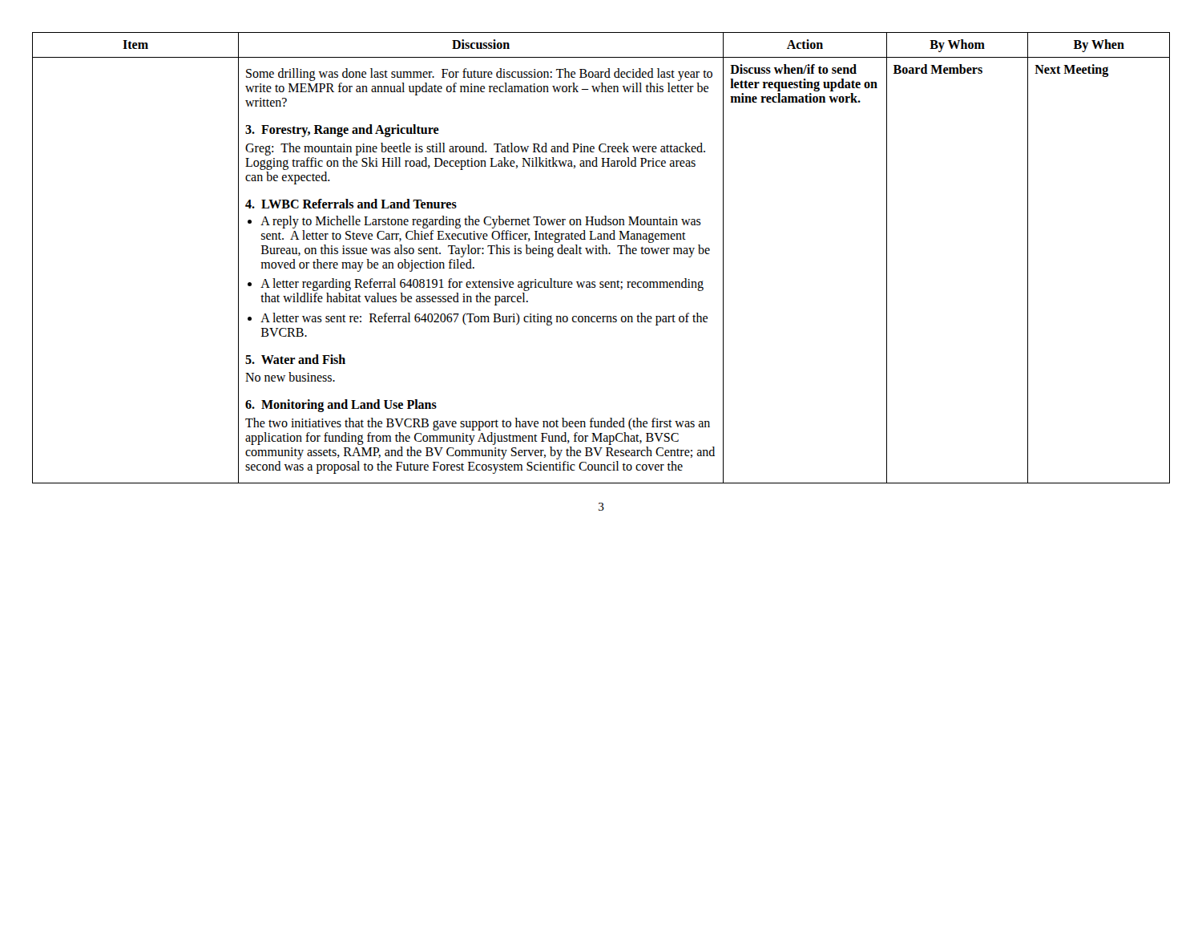| Item | Discussion | Action | By Whom | By When |
| --- | --- | --- | --- | --- |
| | Some drilling was done last summer. For future discussion: The Board decided last year to write to MEMPR for an annual update of mine reclamation work – when will this letter be written? 3. Forestry, Range and Agriculture Greg: The mountain pine beetle is still around. Tatlow Rd and Pine Creek were attacked. Logging traffic on the Ski Hill road, Deception Lake, Nilkitkwa, and Harold Price areas can be expected. 4. LWBC Referrals and Land Tenures A reply to Michelle Larstone regarding the Cybernet Tower on Hudson Mountain was sent. A letter to Steve Carr, Chief Executive Officer, Integrated Land Management Bureau, on this issue was also sent. Taylor: This is being dealt with. The tower may be moved or there may be an objection filed. A letter regarding Referral 6408191 for extensive agriculture was sent; recommending that wildlife habitat values be assessed in the parcel. A letter was sent re: Referral 6402067 (Tom Buri) citing no concerns on the part of the BVCRB. 5. Water and Fish No new business. 6. Monitoring and Land Use Plans The two initiatives that the BVCRB gave support to have not been funded (the first was an application for funding from the Community Adjustment Fund, for MapChat, BVSC community assets, RAMP, and the BV Community Server, by the BV Research Centre; and second was a proposal to the Future Forest Ecosystem Scientific Council to cover the | Discuss when/if to send letter requesting update on mine reclamation work. | Board Members | Next Meeting |
3